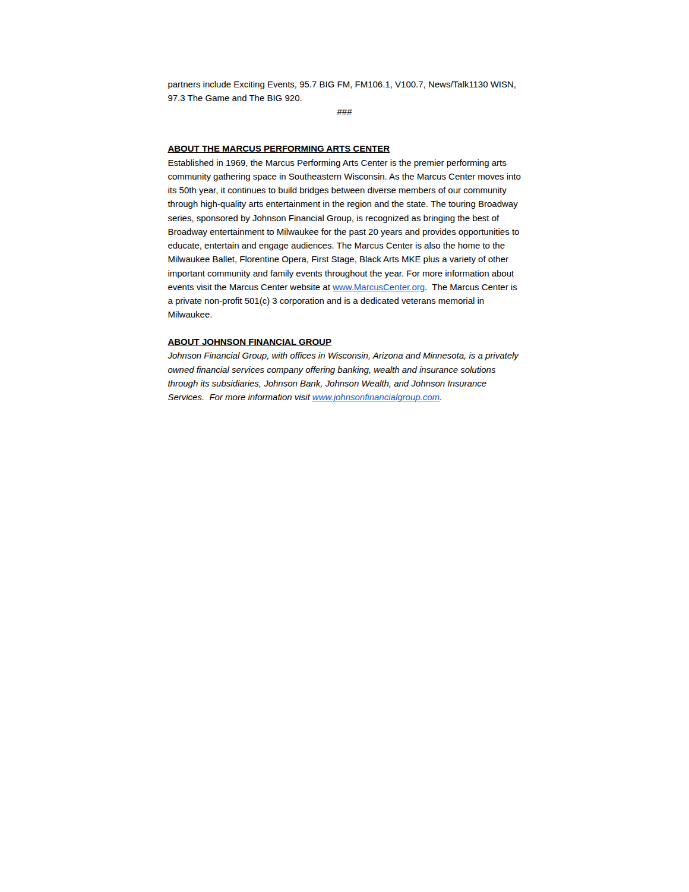partners include Exciting Events, 95.7 BIG FM, FM106.1, V100.7, News/Talk1130 WISN, 97.3 The Game and The BIG 920.
###
ABOUT THE MARCUS PERFORMING ARTS CENTER
Established in 1969, the Marcus Performing Arts Center is the premier performing arts community gathering space in Southeastern Wisconsin. As the Marcus Center moves into its 50th year, it continues to build bridges between diverse members of our community through high-quality arts entertainment in the region and the state. The touring Broadway series, sponsored by Johnson Financial Group, is recognized as bringing the best of Broadway entertainment to Milwaukee for the past 20 years and provides opportunities to educate, entertain and engage audiences. The Marcus Center is also the home to the Milwaukee Ballet, Florentine Opera, First Stage, Black Arts MKE plus a variety of other important community and family events throughout the year. For more information about events visit the Marcus Center website at www.MarcusCenter.org. The Marcus Center is a private non-profit 501(c) 3 corporation and is a dedicated veterans memorial in Milwaukee.
ABOUT JOHNSON FINANCIAL GROUP
Johnson Financial Group, with offices in Wisconsin, Arizona and Minnesota, is a privately owned financial services company offering banking, wealth and insurance solutions through its subsidiaries, Johnson Bank, Johnson Wealth, and Johnson Insurance Services. For more information visit www.johnsonfinancialgroup.com.